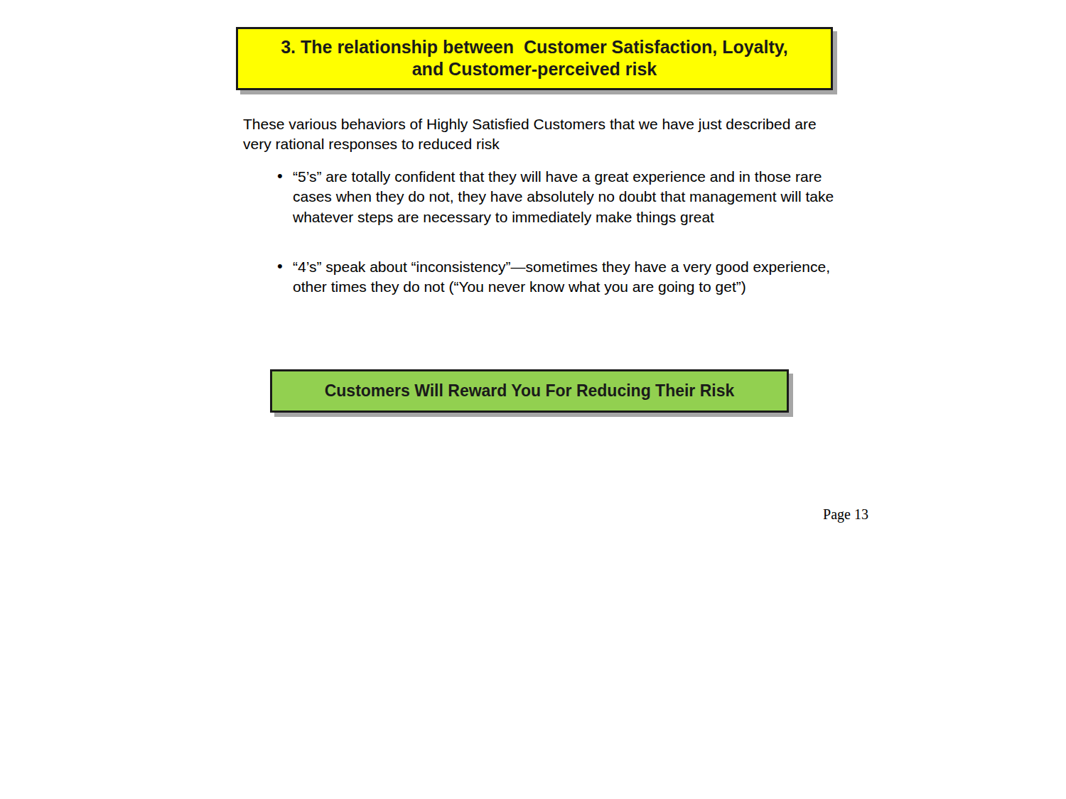3. The relationship between Customer Satisfaction, Loyalty,
and Customer-perceived risk
These various behaviors of Highly Satisfied Customers that we have just described are very rational responses to reduced risk
“5’s” are totally confident that they will have a great experience and in those rare cases when they do not, they have absolutely no doubt that management will take whatever steps are necessary to immediately make things great
“4’s” speak about “inconsistency”—sometimes they have a very good experience, other times they do not (“You never know what you are going to get”)
Customers Will Reward You For Reducing Their Risk
Page 13